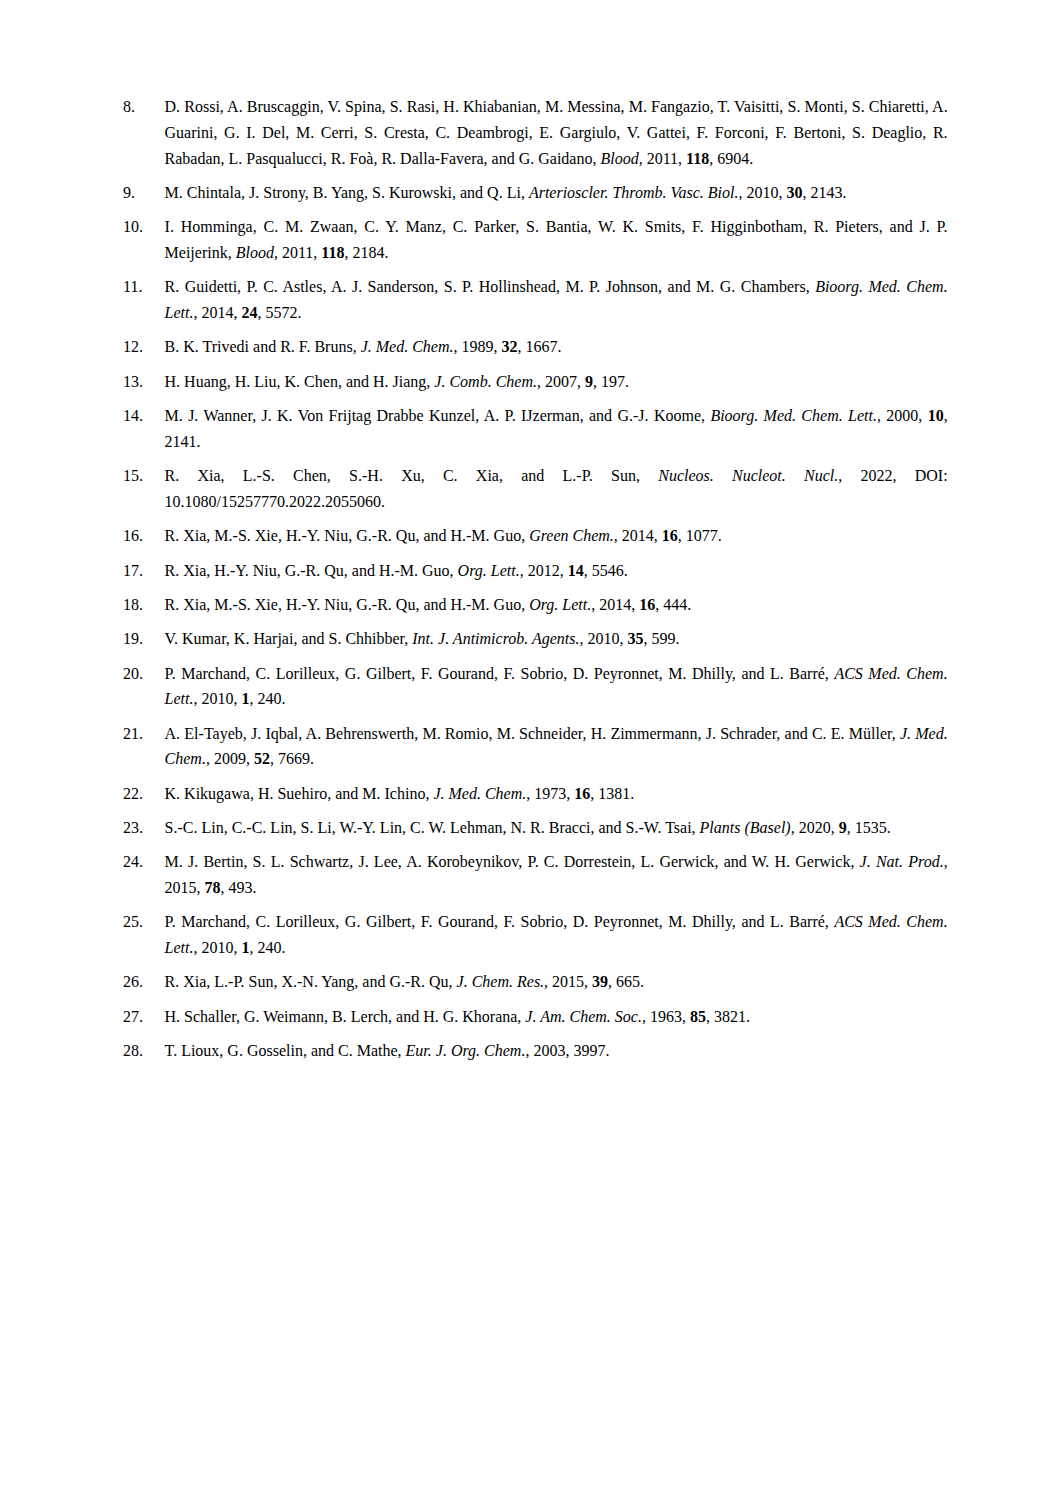D. Rossi, A. Bruscaggin, V. Spina, S. Rasi, H. Khiabanian, M. Messina, M. Fangazio, T. Vaisitti, S. Monti, S. Chiaretti, A. Guarini, G. I. Del, M. Cerri, S. Cresta, C. Deambrogi, E. Gargiulo, V. Gattei, F. Forconi, F. Bertoni, S. Deaglio, R. Rabadan, L. Pasqualucci, R. Foà, R. Dalla-Favera, and G. Gaidano, Blood, 2011, 118, 6904.
M. Chintala, J. Strony, B. Yang, S. Kurowski, and Q. Li, Arterioscler. Thromb. Vasc. Biol., 2010, 30, 2143.
I. Homminga, C. M. Zwaan, C. Y. Manz, C. Parker, S. Bantia, W. K. Smits, F. Higginbotham, R. Pieters, and J. P. Meijerink, Blood, 2011, 118, 2184.
R. Guidetti, P. C. Astles, A. J. Sanderson, S. P. Hollinshead, M. P. Johnson, and M. G. Chambers, Bioorg. Med. Chem. Lett., 2014, 24, 5572.
B. K. Trivedi and R. F. Bruns, J. Med. Chem., 1989, 32, 1667.
H. Huang, H. Liu, K. Chen, and H. Jiang, J. Comb. Chem., 2007, 9, 197.
M. J. Wanner, J. K. Von Frijtag Drabbe Kunzel, A. P. IJzerman, and G.-J. Koome, Bioorg. Med. Chem. Lett., 2000, 10, 2141.
R. Xia, L.-S. Chen, S.-H. Xu, C. Xia, and L.-P. Sun, Nucleos. Nucleot. Nucl., 2022, DOI: 10.1080/15257770.2022.2055060.
R. Xia, M.-S. Xie, H.-Y. Niu, G.-R. Qu, and H.-M. Guo, Green Chem., 2014, 16, 1077.
R. Xia, H.-Y. Niu, G.-R. Qu, and H.-M. Guo, Org. Lett., 2012, 14, 5546.
R. Xia, M.-S. Xie, H.-Y. Niu, G.-R. Qu, and H.-M. Guo, Org. Lett., 2014, 16, 444.
V. Kumar, K. Harjai, and S. Chhibber, Int. J. Antimicrob. Agents., 2010, 35, 599.
P. Marchand, C. Lorilleux, G. Gilbert, F. Gourand, F. Sobrio, D. Peyronnet, M. Dhilly, and L. Barré, ACS Med. Chem. Lett., 2010, 1, 240.
A. El-Tayeb, J. Iqbal, A. Behrenswerth, M. Romio, M. Schneider, H. Zimmermann, J. Schrader, and C. E. Müller, J. Med. Chem., 2009, 52, 7669.
K. Kikugawa, H. Suehiro, and M. Ichino, J. Med. Chem., 1973, 16, 1381.
S.-C. Lin, C.-C. Lin, S. Li, W.-Y. Lin, C. W. Lehman, N. R. Bracci, and S.-W. Tsai, Plants (Basel), 2020, 9, 1535.
M. J. Bertin, S. L. Schwartz, J. Lee, A. Korobeynikov, P. C. Dorrestein, L. Gerwick, and W. H. Gerwick, J. Nat. Prod., 2015, 78, 493.
P. Marchand, C. Lorilleux, G. Gilbert, F. Gourand, F. Sobrio, D. Peyronnet, M. Dhilly, and L. Barré, ACS Med. Chem. Lett., 2010, 1, 240.
R. Xia, L.-P. Sun, X.-N. Yang, and G.-R. Qu, J. Chem. Res., 2015, 39, 665.
H. Schaller, G. Weimann, B. Lerch, and H. G. Khorana, J. Am. Chem. Soc., 1963, 85, 3821.
T. Lioux, G. Gosselin, and C. Mathe, Eur. J. Org. Chem., 2003, 3997.